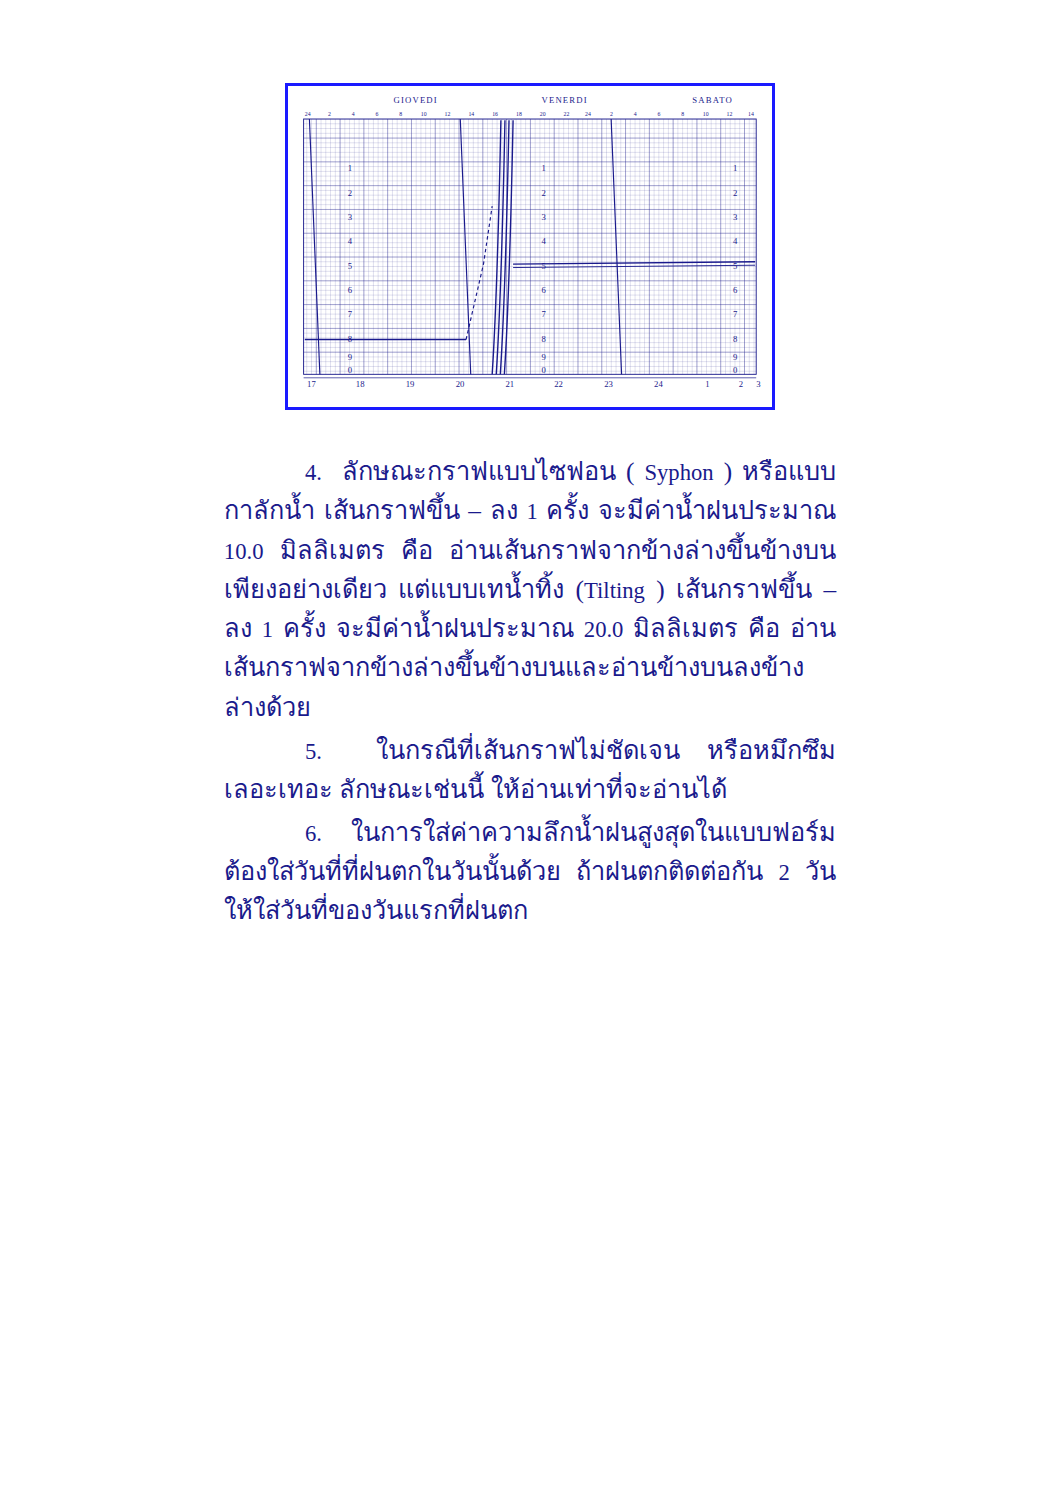GIOVEDI VENERDI SABATO 24 2 4 6 8 10 12 14 16 18 20 22 24 2 4 6 8 10 12 14 1 2 3 4 5 6 7 8 9 0 1 2 3 4 5 6 7 8 9 0 1 2 3 4 5 6 7 8 9 0 17 18 19 20 21 22 23 24 1 2 3
4. ลักษณะกราฟแบบไซฟอน ( Syphon ) หรือแบบกาลักน้ำ เส้นกราฟขึ้น – ลง 1 ครั้ง จะมีค่าน้ำฝนประมาณ 10.0 มิลลิเมตร คือ อ่านเส้นกราฟจากข้างล่างขึ้นข้างบนเพียงอย่างเดียว แต่แบบเทน้ำทิ้ง (Tilting ) เส้นกราฟขึ้น – ลง 1 ครั้ง จะมีค่าน้ำฝนประมาณ 20.0 มิลลิเมตร คือ อ่านเส้นกราฟจากข้างล่างขึ้นข้างบนและอ่านข้างบนลงข้างล่างด้วย
5. ในกรณีที่เส้นกราฟไม่ชัดเจน หรือหมึกซึมเลอะเทอะ ลักษณะเช่นนี้ ให้อ่านเท่าที่จะอ่านได้
6. ในการใส่ค่าความลึกน้ำฝนสูงสุดในแบบฟอร์ม ต้องใส่วันที่ที่ฝนตกในวันนั้นด้วย ถ้าฝนตกติดต่อกัน 2 วัน ให้ใส่วันที่ของวันแรกที่ฝนตก